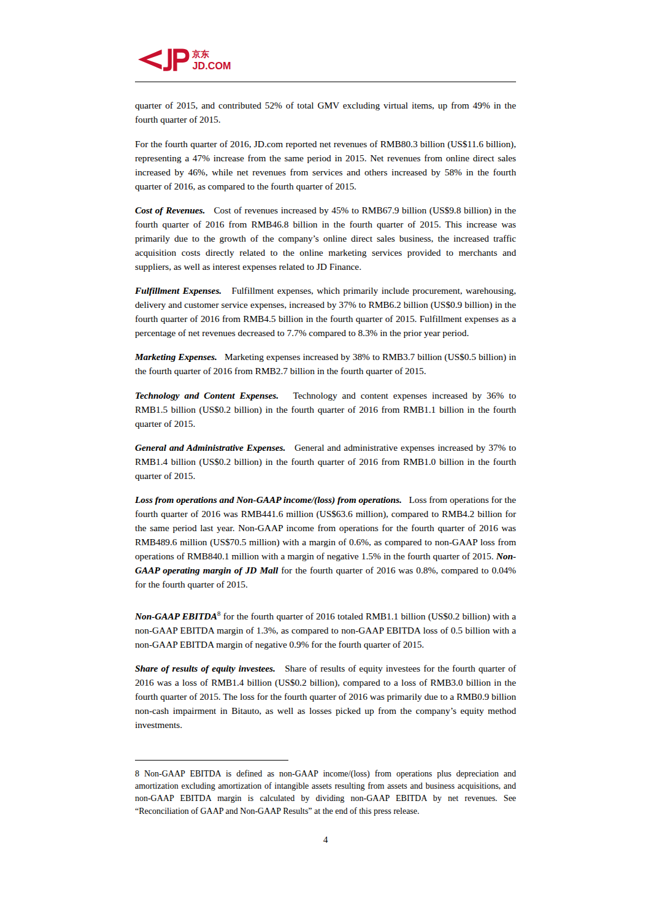quarter of 2015, and contributed 52% of total GMV excluding virtual items, up from 49% in the fourth quarter of 2015.
For the fourth quarter of 2016, JD.com reported net revenues of RMB80.3 billion (US$11.6 billion), representing a 47% increase from the same period in 2015. Net revenues from online direct sales increased by 46%, while net revenues from services and others increased by 58% in the fourth quarter of 2016, as compared to the fourth quarter of 2015.
Cost of Revenues. Cost of revenues increased by 45% to RMB67.9 billion (US$9.8 billion) in the fourth quarter of 2016 from RMB46.8 billion in the fourth quarter of 2015. This increase was primarily due to the growth of the company’s online direct sales business, the increased traffic acquisition costs directly related to the online marketing services provided to merchants and suppliers, as well as interest expenses related to JD Finance.
Fulfillment Expenses. Fulfillment expenses, which primarily include procurement, warehousing, delivery and customer service expenses, increased by 37% to RMB6.2 billion (US$0.9 billion) in the fourth quarter of 2016 from RMB4.5 billion in the fourth quarter of 2015. Fulfillment expenses as a percentage of net revenues decreased to 7.7% compared to 8.3% in the prior year period.
Marketing Expenses. Marketing expenses increased by 38% to RMB3.7 billion (US$0.5 billion) in the fourth quarter of 2016 from RMB2.7 billion in the fourth quarter of 2015.
Technology and Content Expenses. Technology and content expenses increased by 36% to RMB1.5 billion (US$0.2 billion) in the fourth quarter of 2016 from RMB1.1 billion in the fourth quarter of 2015.
General and Administrative Expenses. General and administrative expenses increased by 37% to RMB1.4 billion (US$0.2 billion) in the fourth quarter of 2016 from RMB1.0 billion in the fourth quarter of 2015.
Loss from operations and Non-GAAP income/(loss) from operations. Loss from operations for the fourth quarter of 2016 was RMB441.6 million (US$63.6 million), compared to RMB4.2 billion for the same period last year. Non-GAAP income from operations for the fourth quarter of 2016 was RMB489.6 million (US$70.5 million) with a margin of 0.6%, as compared to non-GAAP loss from operations of RMB840.1 million with a margin of negative 1.5% in the fourth quarter of 2015. Non-GAAP operating margin of JD Mall for the fourth quarter of 2016 was 0.8%, compared to 0.04% for the fourth quarter of 2015.
Non-GAAP EBITDA8 for the fourth quarter of 2016 totaled RMB1.1 billion (US$0.2 billion) with a non-GAAP EBITDA margin of 1.3%, as compared to non-GAAP EBITDA loss of 0.5 billion with a non-GAAP EBITDA margin of negative 0.9% for the fourth quarter of 2015.
Share of results of equity investees. Share of results of equity investees for the fourth quarter of 2016 was a loss of RMB1.4 billion (US$0.2 billion), compared to a loss of RMB3.0 billion in the fourth quarter of 2015. The loss for the fourth quarter of 2016 was primarily due to a RMB0.9 billion non-cash impairment in Bitauto, as well as losses picked up from the company’s equity method investments.
8 Non-GAAP EBITDA is defined as non-GAAP income/(loss) from operations plus depreciation and amortization excluding amortization of intangible assets resulting from assets and business acquisitions, and non-GAAP EBITDA margin is calculated by dividing non-GAAP EBITDA by net revenues. See “Reconciliation of GAAP and Non-GAAP Results” at the end of this press release.
4